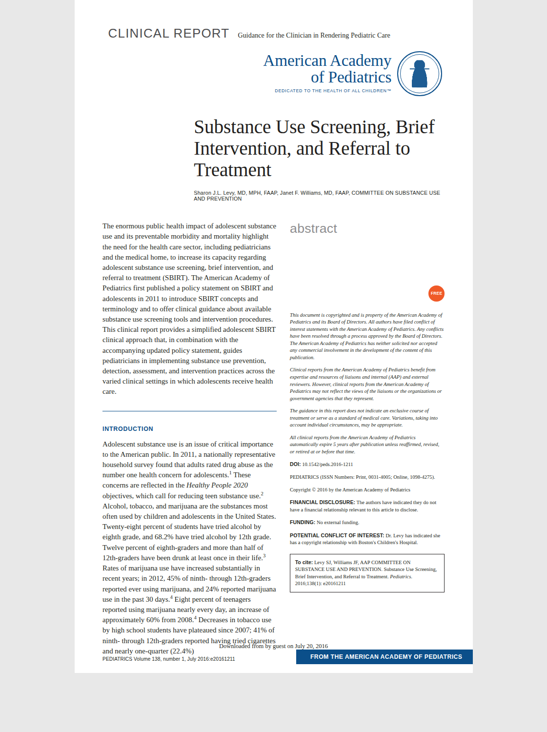Clinical Report
Guidance for the Clinician in Rendering Pediatric Care
American Academy
of Pediatrics
Dedicated to the health of all children™
Substance Use Screening, Brief
Intervention, and Referral to Treatment
Sharon J.L. Levy, MD, MPH, FAAP, Janet F. Williams, MD, FAAP, COMMITTEE ON SUBSTANCE USE AND PREVENTION
The enormous public health impact of adolescent substance use and its preventable morbidity and mortality highlight the need for the health care sector, including pediatricians and the medical home, to increase its capacity regarding adolescent substance use screening, brief intervention, and referral to treatment (SBIRT). The American Academy of Pediatrics first published a policy statement on SBIRT and adolescents in 2011 to introduce SBIRT concepts and terminology and to offer clinical guidance about available substance use screening tools and intervention procedures. This clinical report provides a simplified adolescent SBIRT clinical approach that, in combination with the accompanying updated policy statement, guides pediatricians in implementing substance use prevention, detection, assessment, and intervention practices across the varied clinical settings in which adolescents receive health care.
Introduction
Adolescent substance use is an issue of critical importance to the American public. In 2011, a nationally representative household survey found that adults rated drug abuse as the number one health concern for adolescents.1 These concerns are reflected in the Healthy People 2020 objectives, which call for reducing teen substance use.2 Alcohol, tobacco, and marijuana are the substances most often used by children and adolescents in the United States. Twenty-eight percent of students have tried alcohol by eighth grade, and 68.2% have tried alcohol by 12th grade. Twelve percent of eighth-graders and more than half of 12th-graders have been drunk at least once in their life.3 Rates of marijuana use have increased substantially in recent years; in 2012, 45% of ninth- through 12th-graders reported ever using marijuana, and 24% reported marijuana use in the past 30 days.4 Eight percent of teenagers reported using marijuana nearly every day, an increase of approximately 60% from 2008.4 Decreases in tobacco use by high school students have plateaued since 2007; 41% of ninth- through 12th-graders reported having tried cigarettes and nearly one-quarter (22.4%)
abstract
FREE
This document is copyrighted and is property of the American Academy of Pediatrics and its Board of Directors. All authors have filed conflict of interest statements with the American Academy of Pediatrics. Any conflicts have been resolved through a process approved by the Board of Directors. The American Academy of Pediatrics has neither solicited nor accepted any commercial involvement in the development of the content of this publication.
Clinical reports from the American Academy of Pediatrics benefit from expertise and resources of liaisons and internal (AAP) and external reviewers. However, clinical reports from the American Academy of Pediatrics may not reflect the views of the liaisons or the organizations or government agencies that they represent.
The guidance in this report does not indicate an exclusive course of treatment or serve as a standard of medical care. Variations, taking into account individual circumstances, may be appropriate.
All clinical reports from the American Academy of Pediatrics automatically expire 5 years after publication unless reaffirmed, revised, or retired at or before that time.
DOI: 10.1542/peds.2016-1211
PEDIATRICS (ISSN Numbers: Print, 0031-4005; Online, 1098-4275).
Copyright © 2016 by the American Academy of Pediatrics
FINANCIAL DISCLOSURE: The authors have indicated they do not have a financial relationship relevant to this article to disclose.
FUNDING: No external funding.
POTENTIAL CONFLICT OF INTEREST: Dr. Levy has indicated she has a copyright relationship with Boston's Children's Hospital.
To cite: Levy SJ, Williams JF, AAP COMMITTEE ON SUBSTANCE USE AND PREVENTION. Substance Use Screening, Brief Intervention, and Referral to Treatment. Pediatrics. 2016;138(1): e20161211
Downloaded from by guest on July 20, 2016
PEDIATRICS Volume 138, number 1, July 2016:e20161211
From the American Academy of Pediatrics